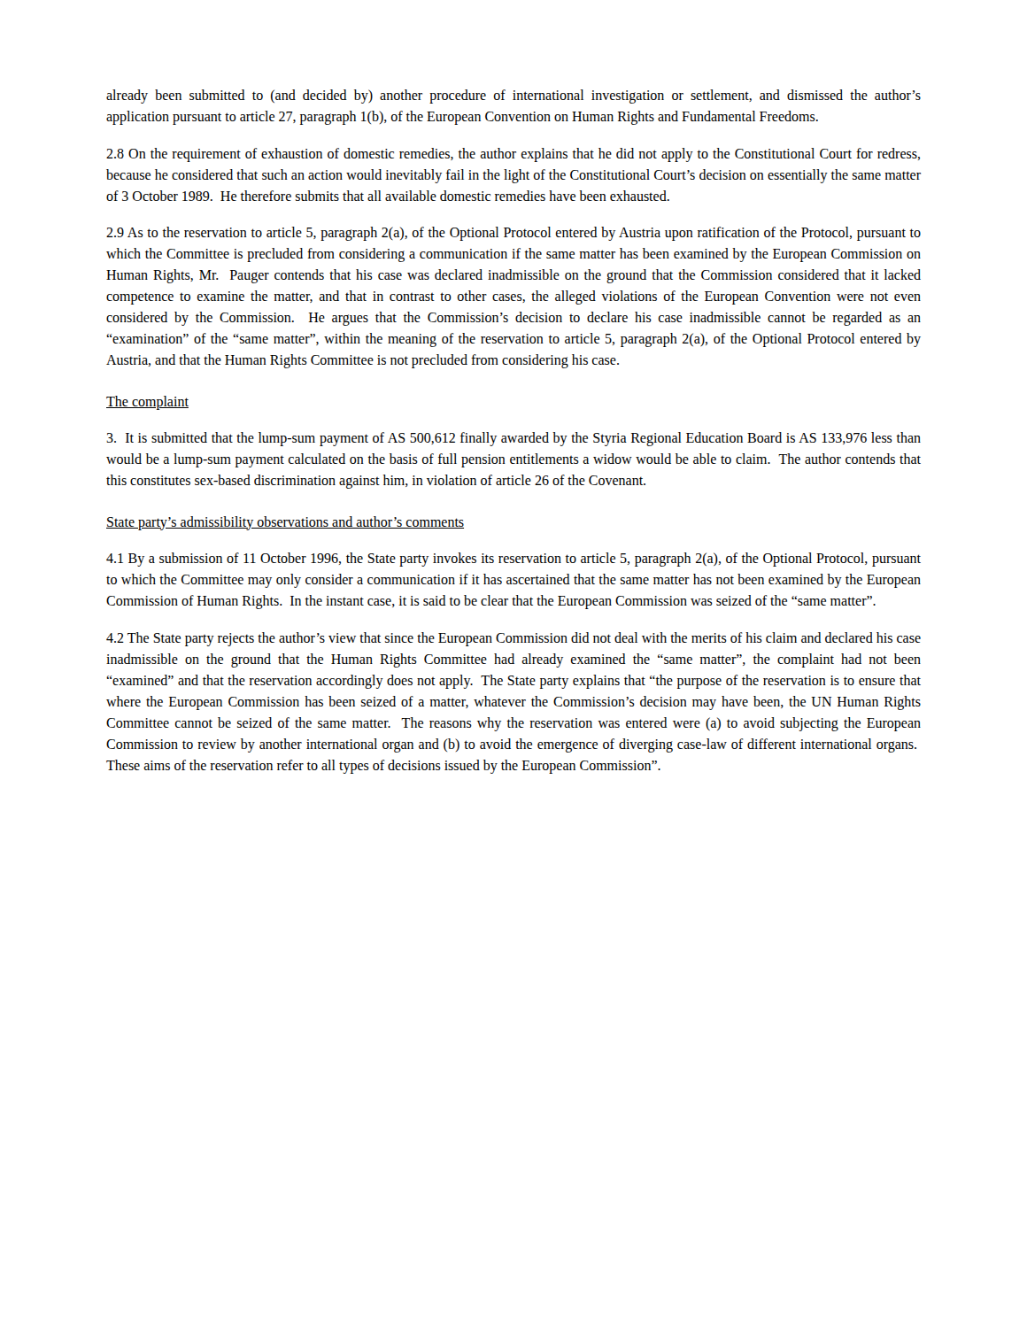already been submitted to (and decided by) another procedure of international investigation or settlement, and dismissed the author’s application pursuant to article 27, paragraph 1(b), of the European Convention on Human Rights and Fundamental Freedoms.
2.8 On the requirement of exhaustion of domestic remedies, the author explains that he did not apply to the Constitutional Court for redress, because he considered that such an action would inevitably fail in the light of the Constitutional Court’s decision on essentially the same matter of 3 October 1989. He therefore submits that all available domestic remedies have been exhausted.
2.9 As to the reservation to article 5, paragraph 2(a), of the Optional Protocol entered by Austria upon ratification of the Protocol, pursuant to which the Committee is precluded from considering a communication if the same matter has been examined by the European Commission on Human Rights, Mr. Pauger contends that his case was declared inadmissible on the ground that the Commission considered that it lacked competence to examine the matter, and that in contrast to other cases, the alleged violations of the European Convention were not even considered by the Commission. He argues that the Commission’s decision to declare his case inadmissible cannot be regarded as an “examination” of the “same matter”, within the meaning of the reservation to article 5, paragraph 2(a), of the Optional Protocol entered by Austria, and that the Human Rights Committee is not precluded from considering his case.
The complaint
3. It is submitted that the lump-sum payment of AS 500,612 finally awarded by the Styria Regional Education Board is AS 133,976 less than would be a lump-sum payment calculated on the basis of full pension entitlements a widow would be able to claim. The author contends that this constitutes sex-based discrimination against him, in violation of article 26 of the Covenant.
State party’s admissibility observations and author’s comments
4.1 By a submission of 11 October 1996, the State party invokes its reservation to article 5, paragraph 2(a), of the Optional Protocol, pursuant to which the Committee may only consider a communication if it has ascertained that the same matter has not been examined by the European Commission of Human Rights. In the instant case, it is said to be clear that the European Commission was seized of the “same matter”.
4.2 The State party rejects the author’s view that since the European Commission did not deal with the merits of his claim and declared his case inadmissible on the ground that the Human Rights Committee had already examined the “same matter”, the complaint had not been “examined” and that the reservation accordingly does not apply. The State party explains that “the purpose of the reservation is to ensure that where the European Commission has been seized of a matter, whatever the Commission’s decision may have been, the UN Human Rights Committee cannot be seized of the same matter. The reasons why the reservation was entered were (a) to avoid subjecting the European Commission to review by another international organ and (b) to avoid the emergence of diverging case-law of different international organs. These aims of the reservation refer to all types of decisions issued by the European Commission”.